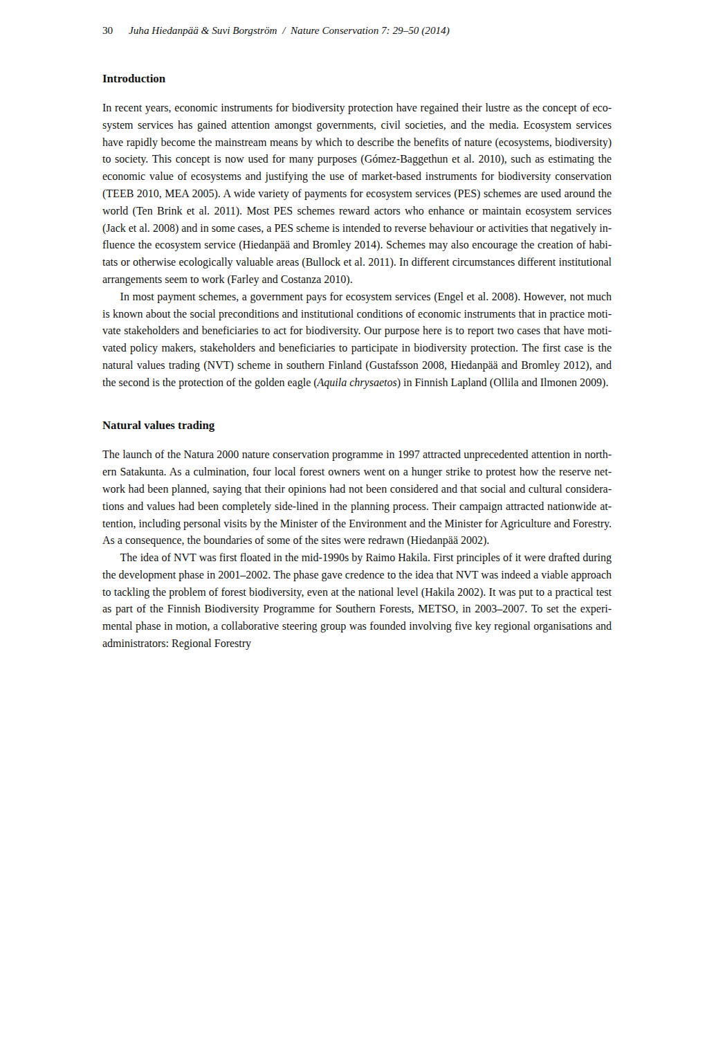30 Juha Hiedanpää & Suvi Borgström / Nature Conservation 7: 29–50 (2014)
Introduction
In recent years, economic instruments for biodiversity protection have regained their lustre as the concept of ecosystem services has gained attention amongst governments, civil societies, and the media. Ecosystem services have rapidly become the mainstream means by which to describe the benefits of nature (ecosystems, biodiversity) to society. This concept is now used for many purposes (Gómez-Baggethun et al. 2010), such as estimating the economic value of ecosystems and justifying the use of market-based instruments for biodiversity conservation (TEEB 2010, MEA 2005). A wide variety of payments for ecosystem services (PES) schemes are used around the world (Ten Brink et al. 2011). Most PES schemes reward actors who enhance or maintain ecosystem services (Jack et al. 2008) and in some cases, a PES scheme is intended to reverse behaviour or activities that negatively influence the ecosystem service (Hiedanpää and Bromley 2014). Schemes may also encourage the creation of habitats or otherwise ecologically valuable areas (Bullock et al. 2011). In different circumstances different institutional arrangements seem to work (Farley and Costanza 2010).
In most payment schemes, a government pays for ecosystem services (Engel et al. 2008). However, not much is known about the social preconditions and institutional conditions of economic instruments that in practice motivate stakeholders and beneficiaries to act for biodiversity. Our purpose here is to report two cases that have motivated policy makers, stakeholders and beneficiaries to participate in biodiversity protection. The first case is the natural values trading (NVT) scheme in southern Finland (Gustafsson 2008, Hiedanpää and Bromley 2012), and the second is the protection of the golden eagle (Aquila chrysaetos) in Finnish Lapland (Ollila and Ilmonen 2009).
Natural values trading
The launch of the Natura 2000 nature conservation programme in 1997 attracted unprecedented attention in northern Satakunta. As a culmination, four local forest owners went on a hunger strike to protest how the reserve network had been planned, saying that their opinions had not been considered and that social and cultural considerations and values had been completely side-lined in the planning process. Their campaign attracted nationwide attention, including personal visits by the Minister of the Environment and the Minister for Agriculture and Forestry. As a consequence, the boundaries of some of the sites were redrawn (Hiedanpää 2002).
The idea of NVT was first floated in the mid-1990s by Raimo Hakila. First principles of it were drafted during the development phase in 2001–2002. The phase gave credence to the idea that NVT was indeed a viable approach to tackling the problem of forest biodiversity, even at the national level (Hakila 2002). It was put to a practical test as part of the Finnish Biodiversity Programme for Southern Forests, METSO, in 2003–2007. To set the experimental phase in motion, a collaborative steering group was founded involving five key regional organisations and administrators: Regional Forestry